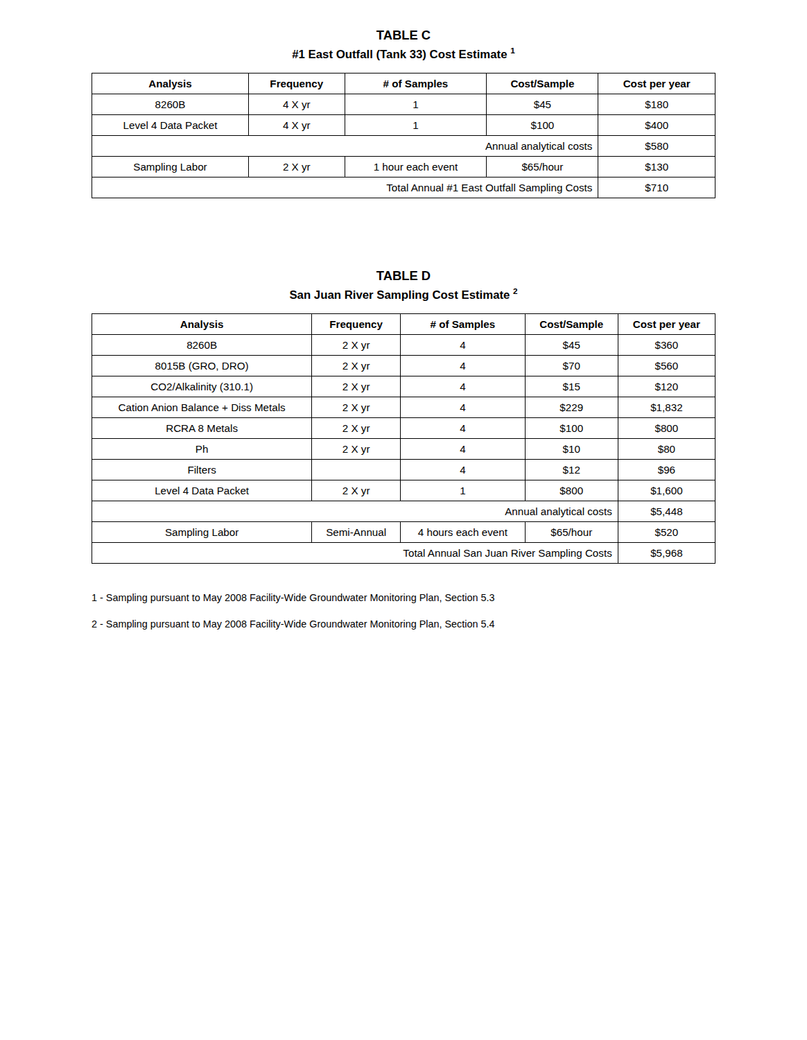TABLE C
#1 East Outfall (Tank 33) Cost Estimate 1
| Analysis | Frequency | # of Samples | Cost/Sample | Cost per year |
| --- | --- | --- | --- | --- |
| 8260B | 4 X yr | 1 | $45 | $180 |
| Level 4 Data Packet | 4 X yr | 1 | $100 | $400 |
| Annual analytical costs | $580 |
| Sampling Labor | 2 X yr | 1 hour each event | $65/hour | $130 |
| Total Annual #1 East Outfall Sampling Costs | $710 |
TABLE D
San Juan River Sampling Cost Estimate 2
| Analysis | Frequency | # of Samples | Cost/Sample | Cost per year |
| --- | --- | --- | --- | --- |
| 8260B | 2 X yr | 4 | $45 | $360 |
| 8015B (GRO, DRO) | 2 X yr | 4 | $70 | $560 |
| CO2/Alkalinity (310.1) | 2 X yr | 4 | $15 | $120 |
| Cation Anion Balance + Diss Metals | 2 X yr | 4 | $229 | $1,832 |
| RCRA 8 Metals | 2 X yr | 4 | $100 | $800 |
| Ph | 2 X yr | 4 | $10 | $80 |
| Filters | | 4 | $12 | $96 |
| Level 4 Data Packet | 2 X yr | 1 | $800 | $1,600 |
| Annual analytical costs | $5,448 |
| Sampling Labor | Semi-Annual | 4 hours each event | $65/hour | $520 |
| Total Annual San Juan River Sampling Costs | $5,968 |
1 - Sampling pursuant to May 2008 Facility-Wide Groundwater Monitoring Plan, Section 5.3
2 - Sampling pursuant to May 2008 Facility-Wide Groundwater Monitoring Plan, Section 5.4